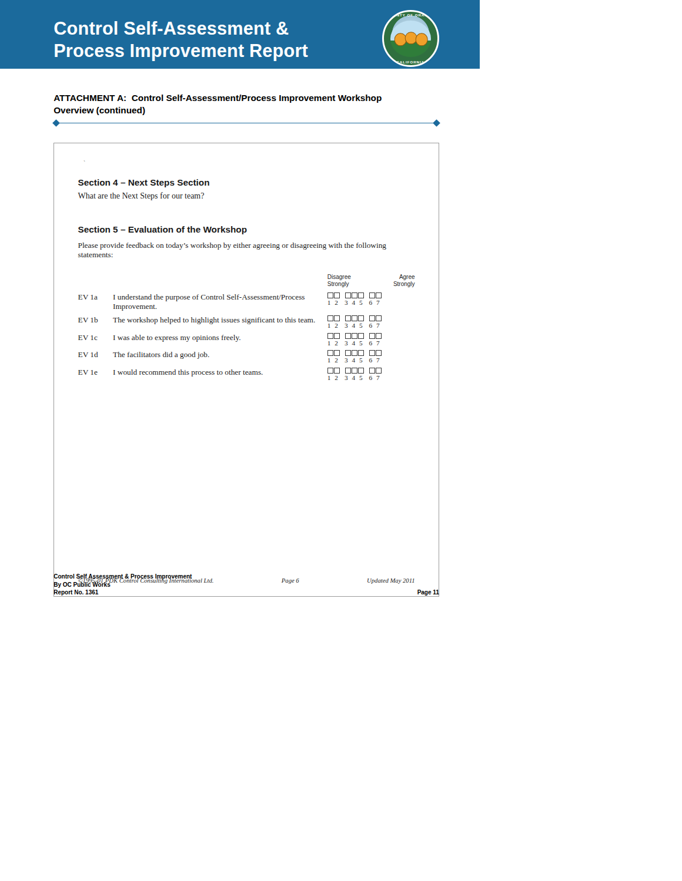Control Self-Assessment &
Process Improvement Report
COUNTY OF ORANGE CALIFORNIA
ATTACHMENT A: Control Self-Assessment/Process Improvement Workshop
Overview (continued)
`
Section 4 – Next Steps Section
What are the Next Steps for our team?
Section 5 – Evaluation of the Workshop
Please provide feedback on today’s workshop by either agreeing or disagreeing with the following statements:
| | | Disagree Strongly Agree Strongly |
| EV 1a | I understand the purpose of Control Self-Assessment/Process Improvement. | 1 2 3 4 5 6 7 |
| EV 1b | The workshop helped to highlight issues significant to this team. | 1 2 3 4 5 6 7 |
| EV 1c | I was able to express my opinions freely. | 1 2 3 4 5 6 7 |
| EV 1d | The facilitators did a good job. | 1 2 3 4 5 6 7 |
| EV 1e | I would recommend this process to other teams. | 1 2 3 4 5 6 7 |
©1995-01 PDK Control Consulting International Ltd. Page 6 Updated May 2011
Control Self Assessment & Process Improvement
By OC Public Works
Report No. 1361 Page 11